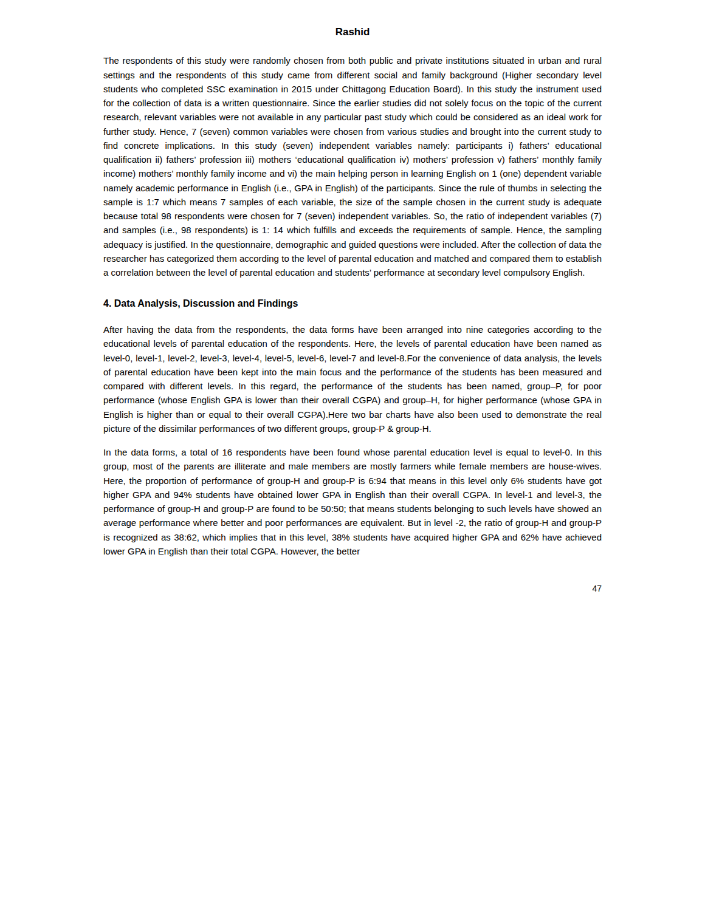Rashid
The respondents of this study were randomly chosen from both public and private institutions situated in urban and rural settings and the respondents of this study came from different social and family background (Higher secondary level students who completed SSC examination in 2015 under Chittagong Education Board). In this study the instrument used for the collection of data is a written questionnaire. Since the earlier studies did not solely focus on the topic of the current research, relevant variables were not available in any particular past study which could be considered as an ideal work for further study. Hence, 7 (seven) common variables were chosen from various studies and brought into the current study to find concrete implications. In this study (seven) independent variables namely: participants i) fathers’ educational qualification ii) fathers’ profession iii) mothers ‘educational qualification iv) mothers’ profession v) fathers’ monthly family income) mothers’ monthly family income and vi) the main helping person in learning English on 1 (one) dependent variable namely academic performance in English (i.e., GPA in English) of the participants. Since the rule of thumbs in selecting the sample is 1:7 which means 7 samples of each variable, the size of the sample chosen in the current study is adequate because total 98 respondents were chosen for 7 (seven) independent variables. So, the ratio of independent variables (7) and samples (i.e., 98 respondents) is 1: 14 which fulfills and exceeds the requirements of sample. Hence, the sampling adequacy is justified. In the questionnaire, demographic and guided questions were included. After the collection of data the researcher has categorized them according to the level of parental education and matched and compared them to establish a correlation between the level of parental education and students’ performance at secondary level compulsory English.
4. Data Analysis, Discussion and Findings
After having the data from the respondents, the data forms have been arranged into nine categories according to the educational levels of parental education of the respondents. Here, the levels of parental education have been named as level-0, level-1, level-2, level-3, level-4, level-5, level-6, level-7 and level-8.For the convenience of data analysis, the levels of parental education have been kept into the main focus and the performance of the students has been measured and compared with different levels. In this regard, the performance of the students has been named, group–P, for poor performance (whose English GPA is lower than their overall CGPA) and group–H, for higher performance (whose GPA in English is higher than or equal to their overall CGPA).Here two bar charts have also been used to demonstrate the real picture of the dissimilar performances of two different groups, group-P & group-H.
In the data forms, a total of 16 respondents have been found whose parental education level is equal to level-0. In this group, most of the parents are illiterate and male members are mostly farmers while female members are house-wives. Here, the proportion of performance of group-H and group-P is 6:94 that means in this level only 6% students have got higher GPA and 94% students have obtained lower GPA in English than their overall CGPA. In level-1 and level-3, the performance of group-H and group-P are found to be 50:50; that means students belonging to such levels have showed an average performance where better and poor performances are equivalent. But in level -2, the ratio of group-H and group-P is recognized as 38:62, which implies that in this level, 38% students have acquired higher GPA and 62% have achieved lower GPA in English than their total CGPA. However, the better
47